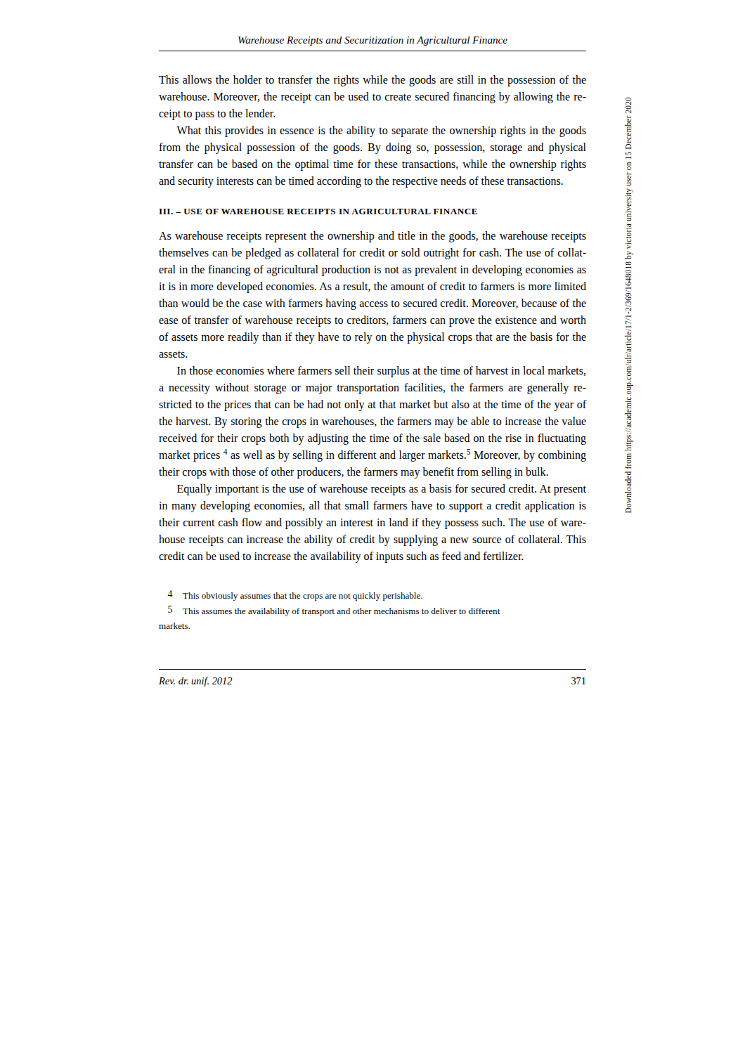Downloaded from https://academic.oup.com/ulr/article/17/1-2/369/1648018 by victoria university user on 15 December 2020
Warehouse Receipts and Securitization in Agricultural Finance
This allows the holder to transfer the rights while the goods are still in the possession of the warehouse. Moreover, the receipt can be used to create secured financing by allowing the receipt to pass to the lender.
What this provides in essence is the ability to separate the ownership rights in the goods from the physical possession of the goods. By doing so, possession, storage and physical transfer can be based on the optimal time for these transactions, while the ownership rights and security interests can be timed according to the respective needs of these transactions.
III. – Use of Warehouse Receipts in Agricultural Finance
As warehouse receipts represent the ownership and title in the goods, the warehouse receipts themselves can be pledged as collateral for credit or sold outright for cash. The use of collateral in the financing of agricultural production is not as prevalent in developing economies as it is in more developed economies. As a result, the amount of credit to farmers is more limited than would be the case with farmers having access to secured credit. Moreover, because of the ease of transfer of warehouse receipts to creditors, farmers can prove the existence and worth of assets more readily than if they have to rely on the physical crops that are the basis for the assets.
In those economies where farmers sell their surplus at the time of harvest in local markets, a necessity without storage or major transportation facilities, the farmers are generally restricted to the prices that can be had not only at that market but also at the time of the year of the harvest. By storing the crops in warehouses, the farmers may be able to increase the value received for their crops both by adjusting the time of the sale based on the rise in fluctuating market prices 4 as well as by selling in different and larger markets.5 Moreover, by combining their crops with those of other producers, the farmers may benefit from selling in bulk.
Equally important is the use of warehouse receipts as a basis for secured credit. At present in many developing economies, all that small farmers have to support a credit application is their current cash flow and possibly an interest in land if they possess such. The use of warehouse receipts can increase the ability of credit by supplying a new source of collateral. This credit can be used to increase the availability of inputs such as feed and fertilizer.
4 This obviously assumes that the crops are not quickly perishable.
5 This assumes the availability of transport and other mechanisms to deliver to different
markets.
Rev. dr. unif. 2012 371